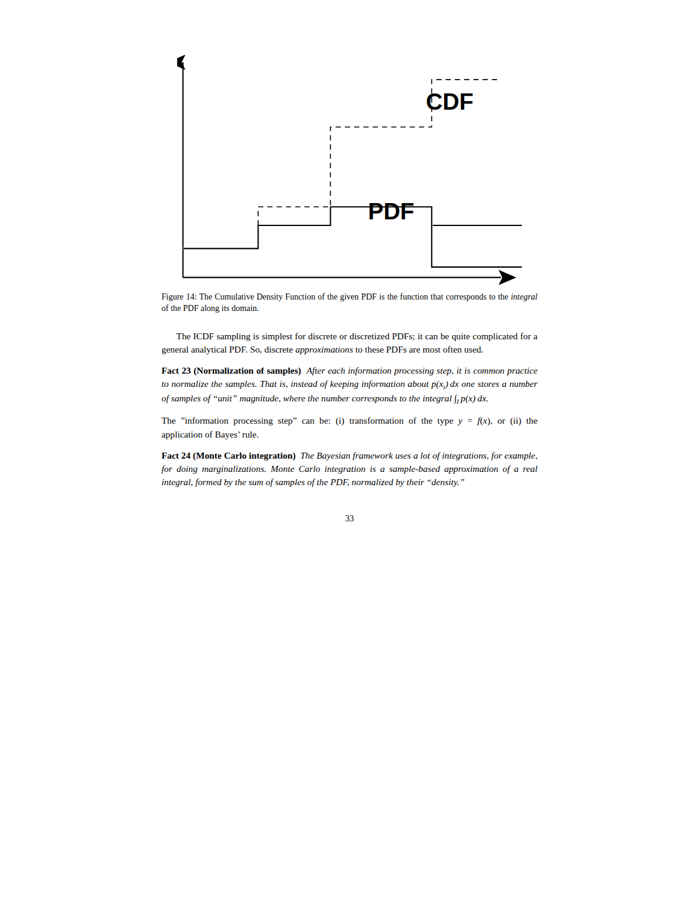CDF PDF
Figure 14: The Cumulative Density Function of the given PDF is the function that corresponds to the integral of the PDF along its domain.
The ICDF sampling is simplest for discrete or discretized PDFs; it can be quite complicated for a general analytical PDF. So, discrete approximations to these PDFs are most often used.
Fact 23 (Normalization of samples) After each information processing step, it is common practice to normalize the samples. That is, instead of keeping information about p(xi) dx one stores a number of samples of “unit” magnitude, where the number corresponds to the integral ∫I p(x) dx.
The ”information processing step” can be: (i) transformation of the type y = f(x), or (ii) the application of Bayes’ rule.
Fact 24 (Monte Carlo integration) The Bayesian framework uses a lot of integrations, for example, for doing marginalizations. Monte Carlo integration is a sample-based approximation of a real integral, formed by the sum of samples of the PDF, normalized by their “density.”
33